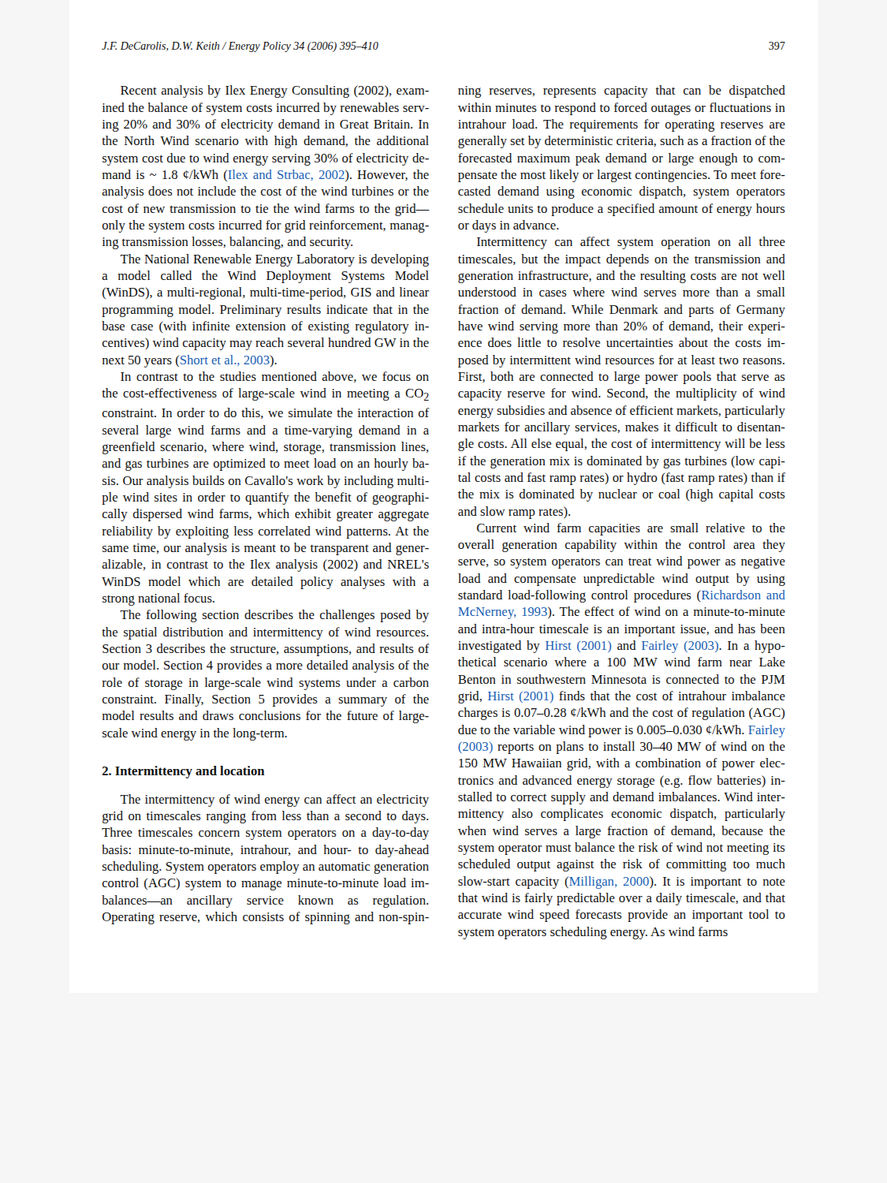J.F. DeCarolis, D.W. Keith / Energy Policy 34 (2006) 395–410 397
Recent analysis by Ilex Energy Consulting (2002), examined the balance of system costs incurred by renewables serving 20% and 30% of electricity demand in Great Britain. In the North Wind scenario with high demand, the additional system cost due to wind energy serving 30% of electricity demand is ~ 1.8 ¢/kWh (Ilex and Strbac, 2002). However, the analysis does not include the cost of the wind turbines or the cost of new transmission to tie the wind farms to the grid—only the system costs incurred for grid reinforcement, managing transmission losses, balancing, and security.
The National Renewable Energy Laboratory is developing a model called the Wind Deployment Systems Model (WinDS), a multi-regional, multi-time-period, GIS and linear programming model. Preliminary results indicate that in the base case (with infinite extension of existing regulatory incentives) wind capacity may reach several hundred GW in the next 50 years (Short et al., 2003).
In contrast to the studies mentioned above, we focus on the cost-effectiveness of large-scale wind in meeting a CO2 constraint. In order to do this, we simulate the interaction of several large wind farms and a time-varying demand in a greenfield scenario, where wind, storage, transmission lines, and gas turbines are optimized to meet load on an hourly basis. Our analysis builds on Cavallo's work by including multiple wind sites in order to quantify the benefit of geographically dispersed wind farms, which exhibit greater aggregate reliability by exploiting less correlated wind patterns. At the same time, our analysis is meant to be transparent and generalizable, in contrast to the Ilex analysis (2002) and NREL's WinDS model which are detailed policy analyses with a strong national focus.
The following section describes the challenges posed by the spatial distribution and intermittency of wind resources. Section 3 describes the structure, assumptions, and results of our model. Section 4 provides a more detailed analysis of the role of storage in large-scale wind systems under a carbon constraint. Finally, Section 5 provides a summary of the model results and draws conclusions for the future of large-scale wind energy in the long-term.
2. Intermittency and location
The intermittency of wind energy can affect an electricity grid on timescales ranging from less than a second to days. Three timescales concern system operators on a day-to-day basis: minute-to-minute, intrahour, and hour- to day-ahead scheduling. System operators employ an automatic generation control (AGC) system to manage minute-to-minute load imbalances—an ancillary service known as regulation. Operating reserve, which consists of spinning and non-spinning reserves, represents capacity that can be dispatched within minutes to respond to forced outages or fluctuations in intrahour load. The requirements for operating reserves are generally set by deterministic criteria, such as a fraction of the forecasted maximum peak demand or large enough to compensate the most likely or largest contingencies. To meet forecasted demand using economic dispatch, system operators schedule units to produce a specified amount of energy hours or days in advance.
Intermittency can affect system operation on all three timescales, but the impact depends on the transmission and generation infrastructure, and the resulting costs are not well understood in cases where wind serves more than a small fraction of demand. While Denmark and parts of Germany have wind serving more than 20% of demand, their experience does little to resolve uncertainties about the costs imposed by intermittent wind resources for at least two reasons. First, both are connected to large power pools that serve as capacity reserve for wind. Second, the multiplicity of wind energy subsidies and absence of efficient markets, particularly markets for ancillary services, makes it difficult to disentangle costs. All else equal, the cost of intermittency will be less if the generation mix is dominated by gas turbines (low capital costs and fast ramp rates) or hydro (fast ramp rates) than if the mix is dominated by nuclear or coal (high capital costs and slow ramp rates).
Current wind farm capacities are small relative to the overall generation capability within the control area they serve, so system operators can treat wind power as negative load and compensate unpredictable wind output by using standard load-following control procedures (Richardson and McNerney, 1993). The effect of wind on a minute-to-minute and intra-hour timescale is an important issue, and has been investigated by Hirst (2001) and Fairley (2003). In a hypothetical scenario where a 100 MW wind farm near Lake Benton in southwestern Minnesota is connected to the PJM grid, Hirst (2001) finds that the cost of intrahour imbalance charges is 0.07–0.28 ¢/kWh and the cost of regulation (AGC) due to the variable wind power is 0.005–0.030 ¢/kWh. Fairley (2003) reports on plans to install 30–40 MW of wind on the 150 MW Hawaiian grid, with a combination of power electronics and advanced energy storage (e.g. flow batteries) installed to correct supply and demand imbalances. Wind intermittency also complicates economic dispatch, particularly when wind serves a large fraction of demand, because the system operator must balance the risk of wind not meeting its scheduled output against the risk of committing too much slow-start capacity (Milligan, 2000). It is important to note that wind is fairly predictable over a daily timescale, and that accurate wind speed forecasts provide an important tool to system operators scheduling energy. As wind farms